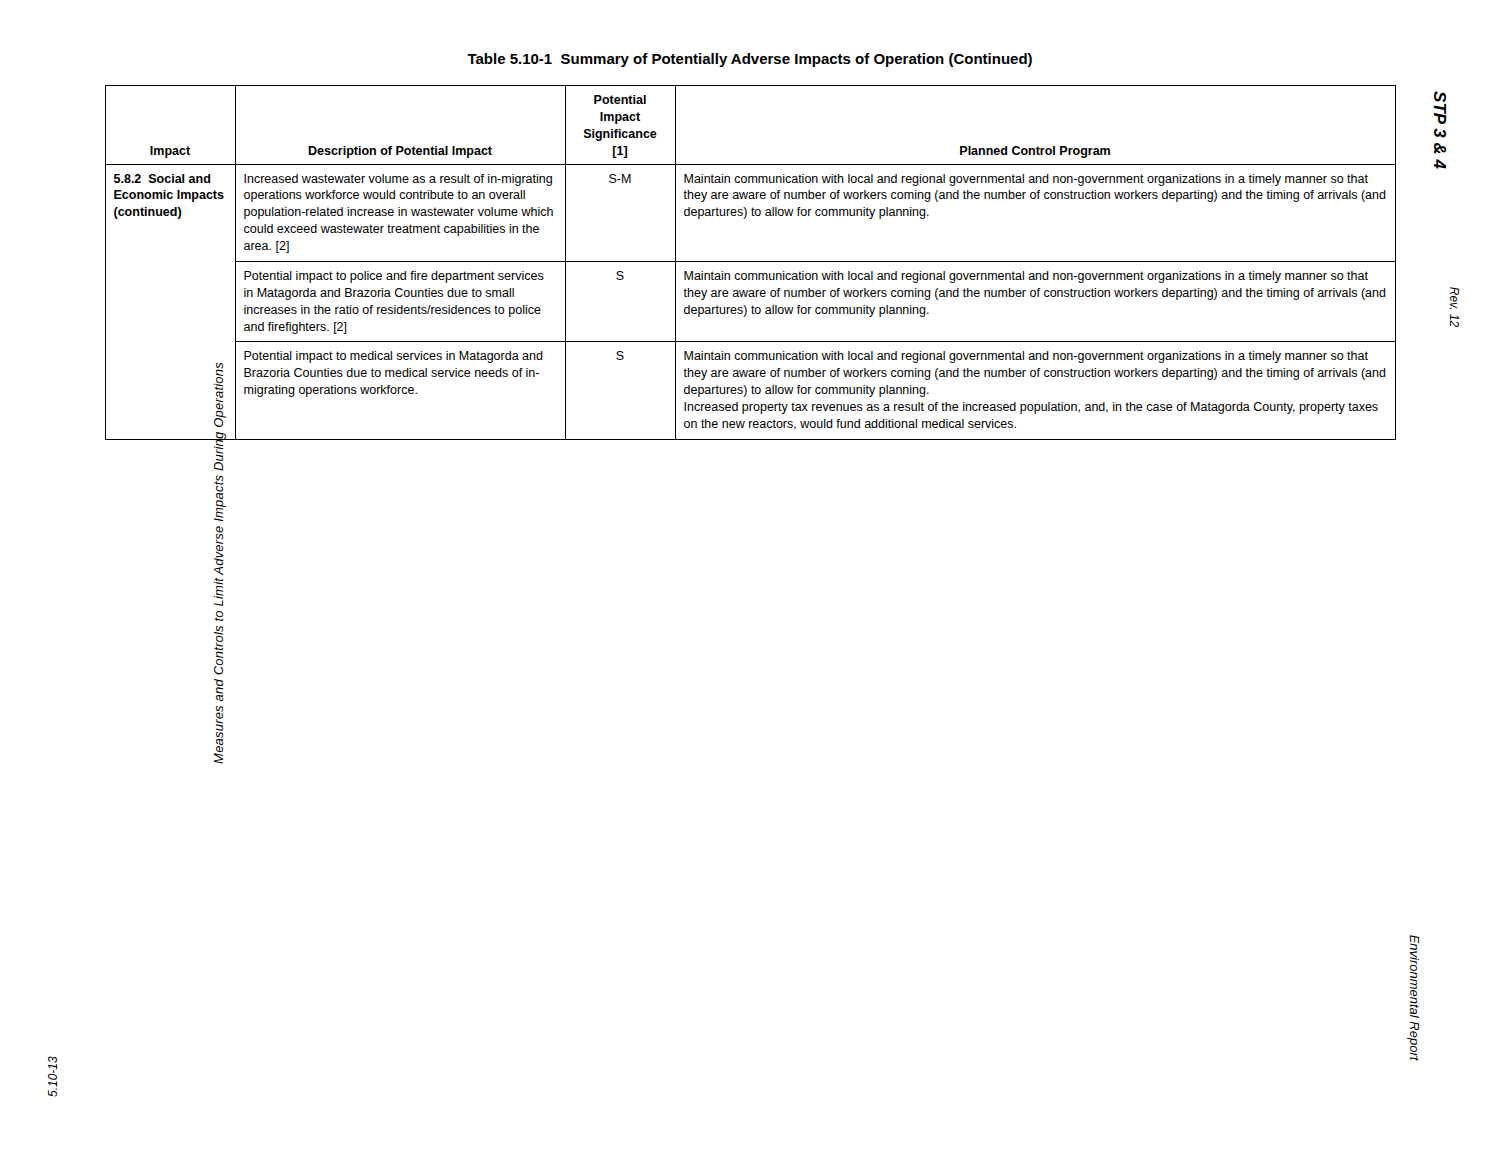Measures and Controls to Limit Adverse Impacts During Operations
STP 3 & 4
Rev. 12
Environmental Report
5.10-13
Table 5.10-1 Summary of Potentially Adverse Impacts of Operation (Continued)
| Impact | Description of Potential Impact | Potential Impact Significance [1] | Planned Control Program |
| --- | --- | --- | --- |
| 5.8.2 Social and Economic Impacts (continued) | Increased wastewater volume as a result of in-migrating operations workforce would contribute to an overall population-related increase in wastewater volume which could exceed wastewater treatment capabilities in the area. [2] | S-M | Maintain communication with local and regional governmental and non-government organizations in a timely manner so that they are aware of number of workers coming (and the number of construction workers departing) and the timing of arrivals (and departures) to allow for community planning. |
| Potential impact to police and fire department services in Matagorda and Brazoria Counties due to small increases in the ratio of residents/residences to police and firefighters. [2] | S | Maintain communication with local and regional governmental and non-government organizations in a timely manner so that they are aware of number of workers coming (and the number of construction workers departing) and the timing of arrivals (and departures) to allow for community planning. |
| Potential impact to medical services in Matagorda and Brazoria Counties due to medical service needs of in-migrating operations workforce. | S | Maintain communication with local and regional governmental and non-government organizations in a timely manner so that they are aware of number of workers coming (and the number of construction workers departing) and the timing of arrivals (and departures) to allow for community planning. Increased property tax revenues as a result of the increased population, and, in the case of Matagorda County, property taxes on the new reactors, would fund additional medical services. |